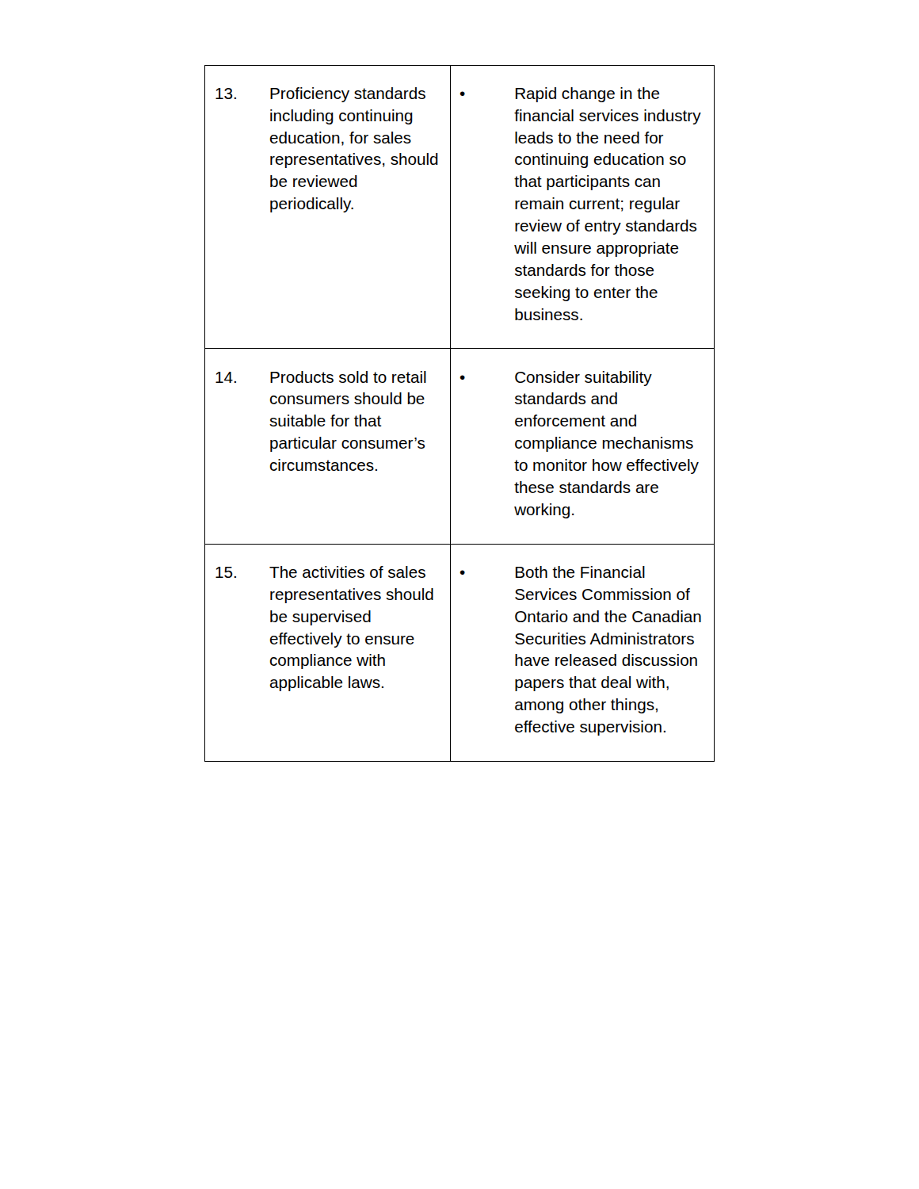| 13. Proficiency standards including continuing education, for sales representatives, should be reviewed periodically. | • Rapid change in the financial services industry leads to the need for continuing education so that participants can remain current; regular review of entry standards will ensure appropriate standards for those seeking to enter the business. |
| 14. Products sold to retail consumers should be suitable for that particular consumer’s circumstances. | • Consider suitability standards and enforcement and compliance mechanisms to monitor how effectively these standards are working. |
| 15. The activities of sales representatives should be supervised effectively to ensure compliance with applicable laws. | • Both the Financial Services Commission of Ontario and the Canadian Securities Administrators have released discussion papers that deal with, among other things, effective supervision. |